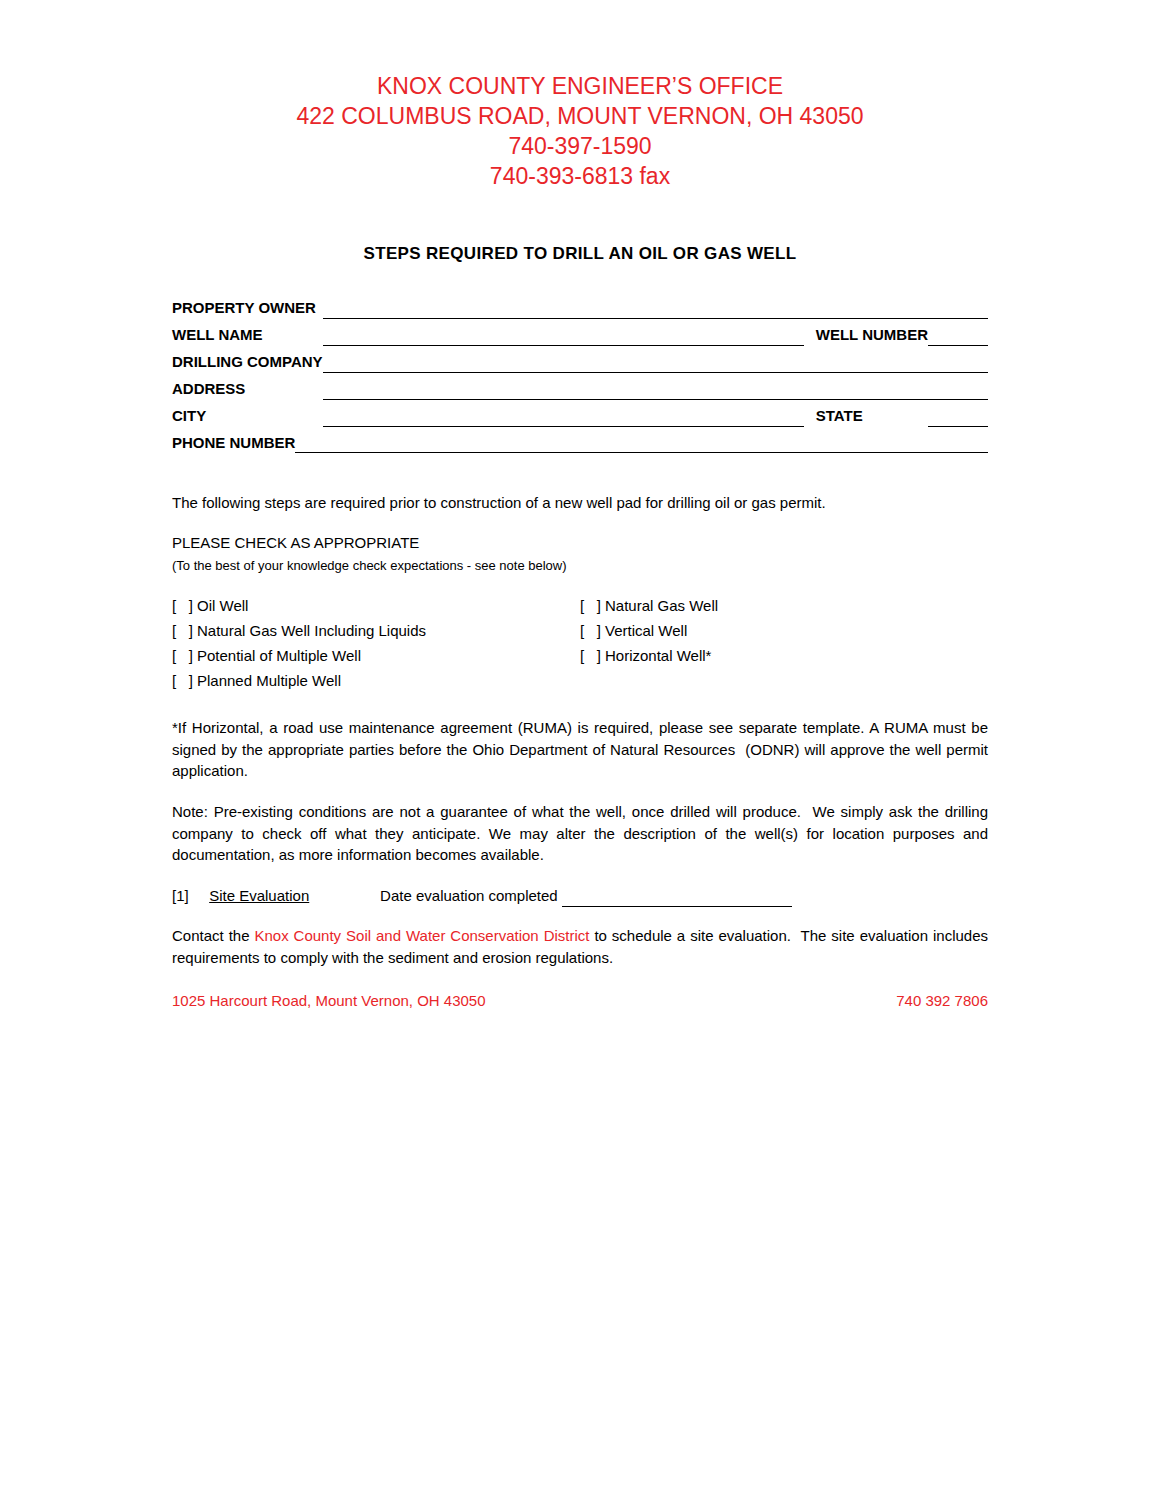KNOX COUNTY ENGINEER’S OFFICE 422 COLUMBUS ROAD, MOUNT VERNON, OH 43050 740-397-1590 740-393-6813 fax
STEPS REQUIRED TO DRILL AN OIL OR GAS WELL
| PROPERTY OWNER | |
| WELL NAME | | WELL NUMBER | |
| DRILLING COMPANY | |
| ADDRESS | |
| CITY | | STATE | |
| PHONE NUMBER | |
The following steps are required prior to construction of a new well pad for drilling oil or gas permit.
PLEASE CHECK AS APPROPRIATE
(To the best of your knowledge check expectations - see note below)
| [ ] Oil Well | [ ] Natural Gas Well |
| [ ] Natural Gas Well Including Liquids | [ ] Vertical Well |
| [ ] Potential of Multiple Well | [ ] Horizontal Well* |
| [ ] Planned Multiple Well | |
*If Horizontal, a road use maintenance agreement (RUMA) is required, please see separate template. A RUMA must be signed by the appropriate parties before the Ohio Department of Natural Resources (ODNR) will approve the well permit application.
Note: Pre-existing conditions are not a guarantee of what the well, once drilled will produce. We simply ask the drilling company to check off what they anticipate. We may alter the description of the well(s) for location purposes and documentation, as more information becomes available.
[1] Site Evaluation Date evaluation completed
Contact the Knox County Soil and Water Conservation District to schedule a site evaluation. The site evaluation includes requirements to comply with the sediment and erosion regulations.
1025 Harcourt Road, Mount Vernon, OH 43050 740 392 7806